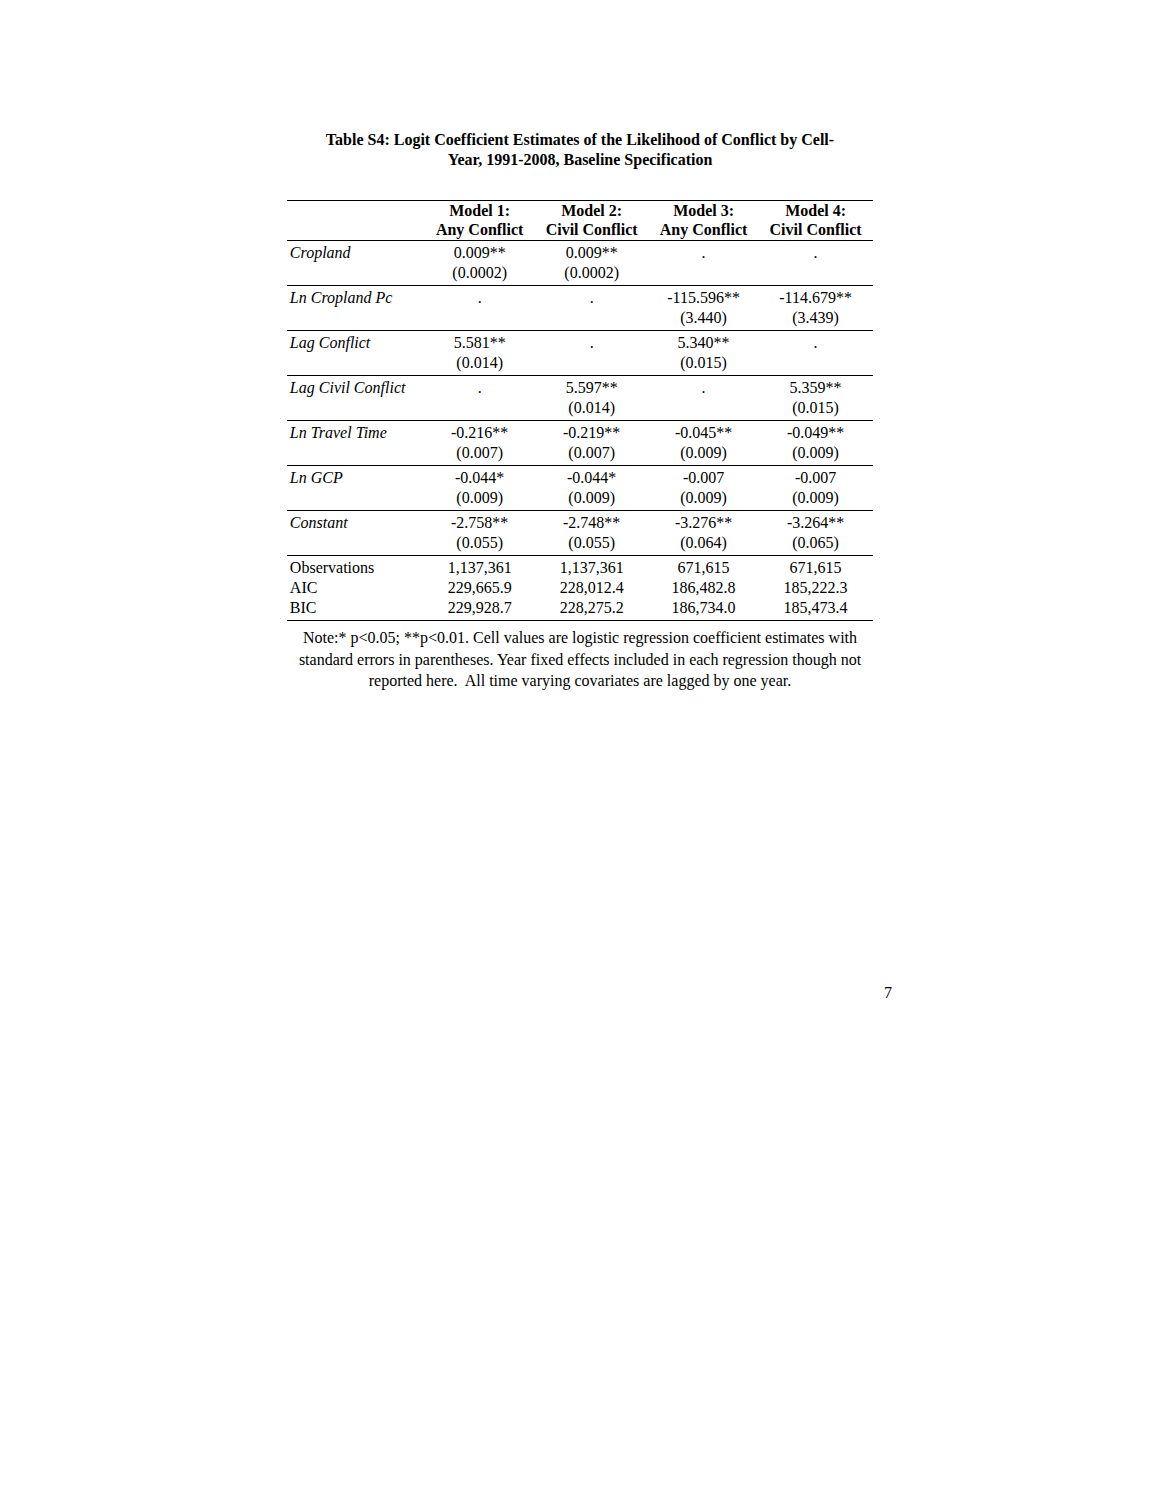Table S4: Logit Coefficient Estimates of the Likelihood of Conflict by Cell-Year, 1991-2008, Baseline Specification
| | Model 1: | Model 2: | Model 3: | Model 4: |
| --- | --- | --- | --- | --- |
| | Any Conflict | Civil Conflict | Any Conflict | Civil Conflict |
| Cropland | 0.009** | 0.009** | . | . |
| | (0.0002) | (0.0002) | | |
| Ln Cropland Pc | . | . | -115.596** | -114.679** |
| | | | (3.440) | (3.439) |
| Lag Conflict | 5.581** | . | 5.340** | . |
| | (0.014) | | (0.015) | |
| Lag Civil Conflict | . | 5.597** | . | 5.359** |
| | | (0.014) | | (0.015) |
| Ln Travel Time | -0.216** | -0.219** | -0.045** | -0.049** |
| | (0.007) | (0.007) | (0.009) | (0.009) |
| Ln GCP | -0.044* | -0.044* | -0.007 | -0.007 |
| | (0.009) | (0.009) | (0.009) | (0.009) |
| Constant | -2.758** | -2.748** | -3.276** | -3.264** |
| | (0.055) | (0.055) | (0.064) | (0.065) |
| Observations | 1,137,361 | 1,137,361 | 671,615 | 671,615 |
| AIC | 229,665.9 | 228,012.4 | 186,482.8 | 185,222.3 |
| BIC | 229,928.7 | 228,275.2 | 186,734.0 | 185,473.4 |
Note:* p<0.05; **p<0.01. Cell values are logistic regression coefficient estimates with standard errors in parentheses. Year fixed effects included in each regression though not reported here. All time varying covariates are lagged by one year.
7